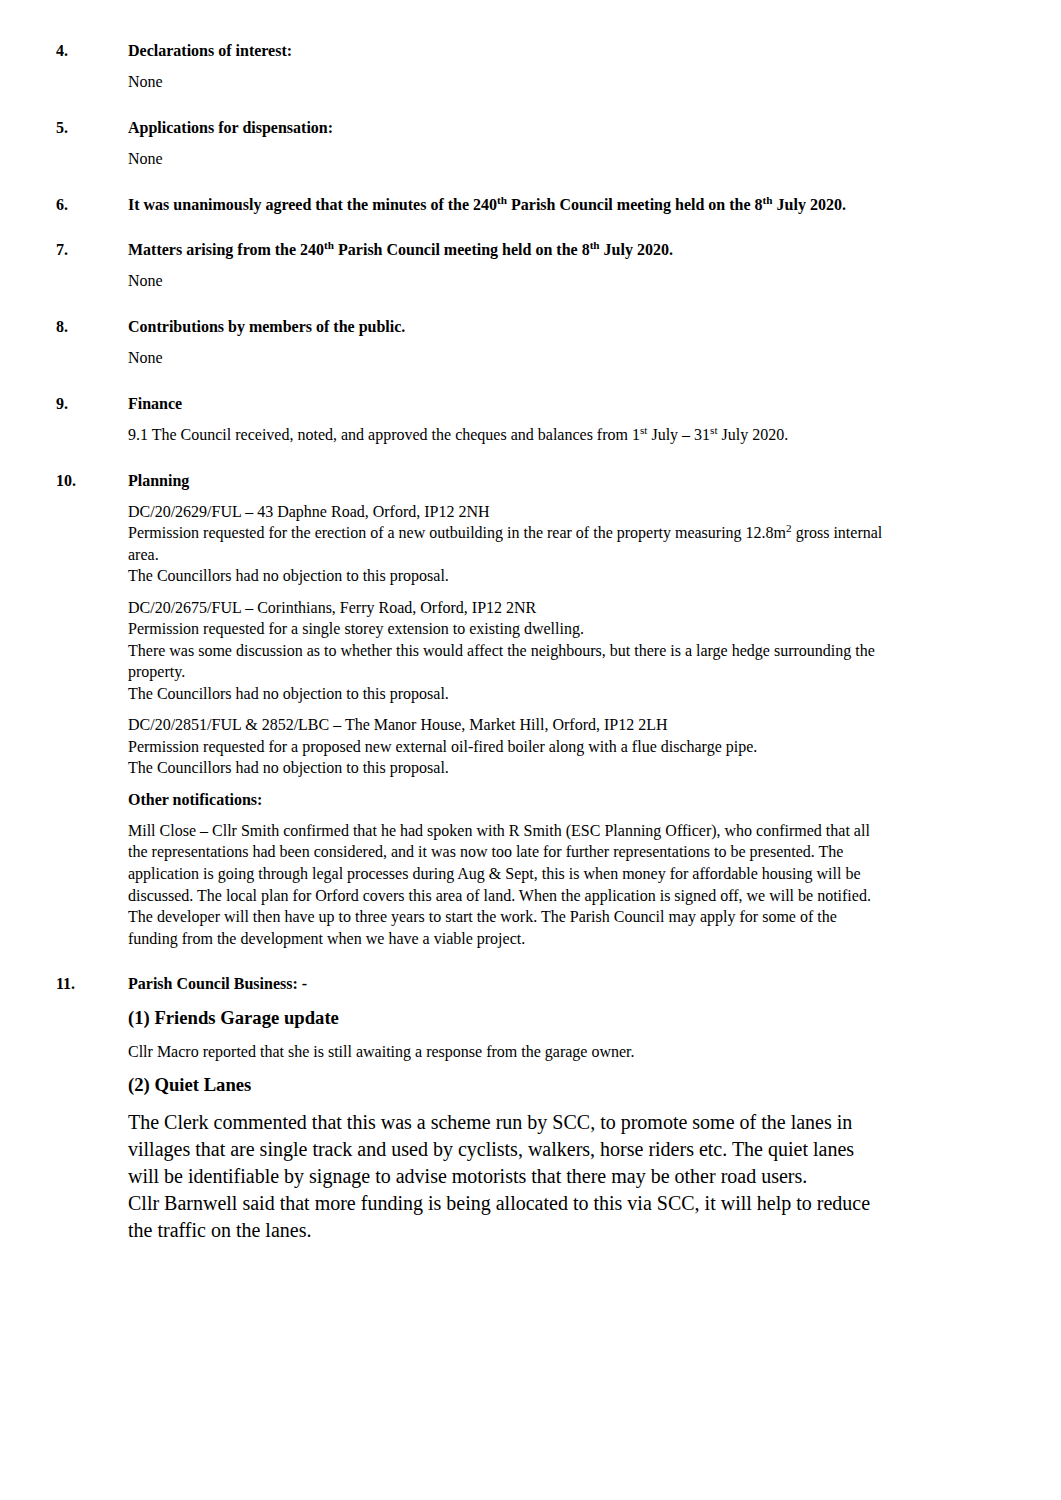4.
Declarations of interest:
None
5.
Applications for dispensation:
None
6.
It was unanimously agreed that the minutes of the 240th Parish Council meeting held on the 8th July 2020.
7.
Matters arising from the 240th Parish Council meeting held on the 8th July 2020.
None
8.
Contributions by members of the public.
None
9.
Finance
9.1 The Council received, noted, and approved the cheques and balances from 1st July – 31st July 2020.
10.
Planning
DC/20/2629/FUL – 43 Daphne Road, Orford, IP12 2NH
Permission requested for the erection of a new outbuilding in the rear of the property measuring 12.8m2 gross internal area.
The Councillors had no objection to this proposal.
DC/20/2675/FUL – Corinthians, Ferry Road, Orford, IP12 2NR
Permission requested for a single storey extension to existing dwelling.
There was some discussion as to whether this would affect the neighbours, but there is a large hedge surrounding the property.
The Councillors had no objection to this proposal.
DC/20/2851/FUL & 2852/LBC – The Manor House, Market Hill, Orford, IP12 2LH
Permission requested for a proposed new external oil-fired boiler along with a flue discharge pipe.
The Councillors had no objection to this proposal.
Other notifications:
Mill Close – Cllr Smith confirmed that he had spoken with R Smith (ESC Planning Officer), who confirmed that all the representations had been considered, and it was now too late for further representations to be presented. The application is going through legal processes during Aug & Sept, this is when money for affordable housing will be discussed. The local plan for Orford covers this area of land. When the application is signed off, we will be notified. The developer will then have up to three years to start the work. The Parish Council may apply for some of the funding from the development when we have a viable project.
11.
Parish Council Business: -
(1) Friends Garage update
Cllr Macro reported that she is still awaiting a response from the garage owner.
(2) Quiet Lanes
The Clerk commented that this was a scheme run by SCC, to promote some of the lanes in villages that are single track and used by cyclists, walkers, horse riders etc. The quiet lanes will be identifiable by signage to advise motorists that there may be other road users.
Cllr Barnwell said that more funding is being allocated to this via SCC, it will help to reduce the traffic on the lanes.